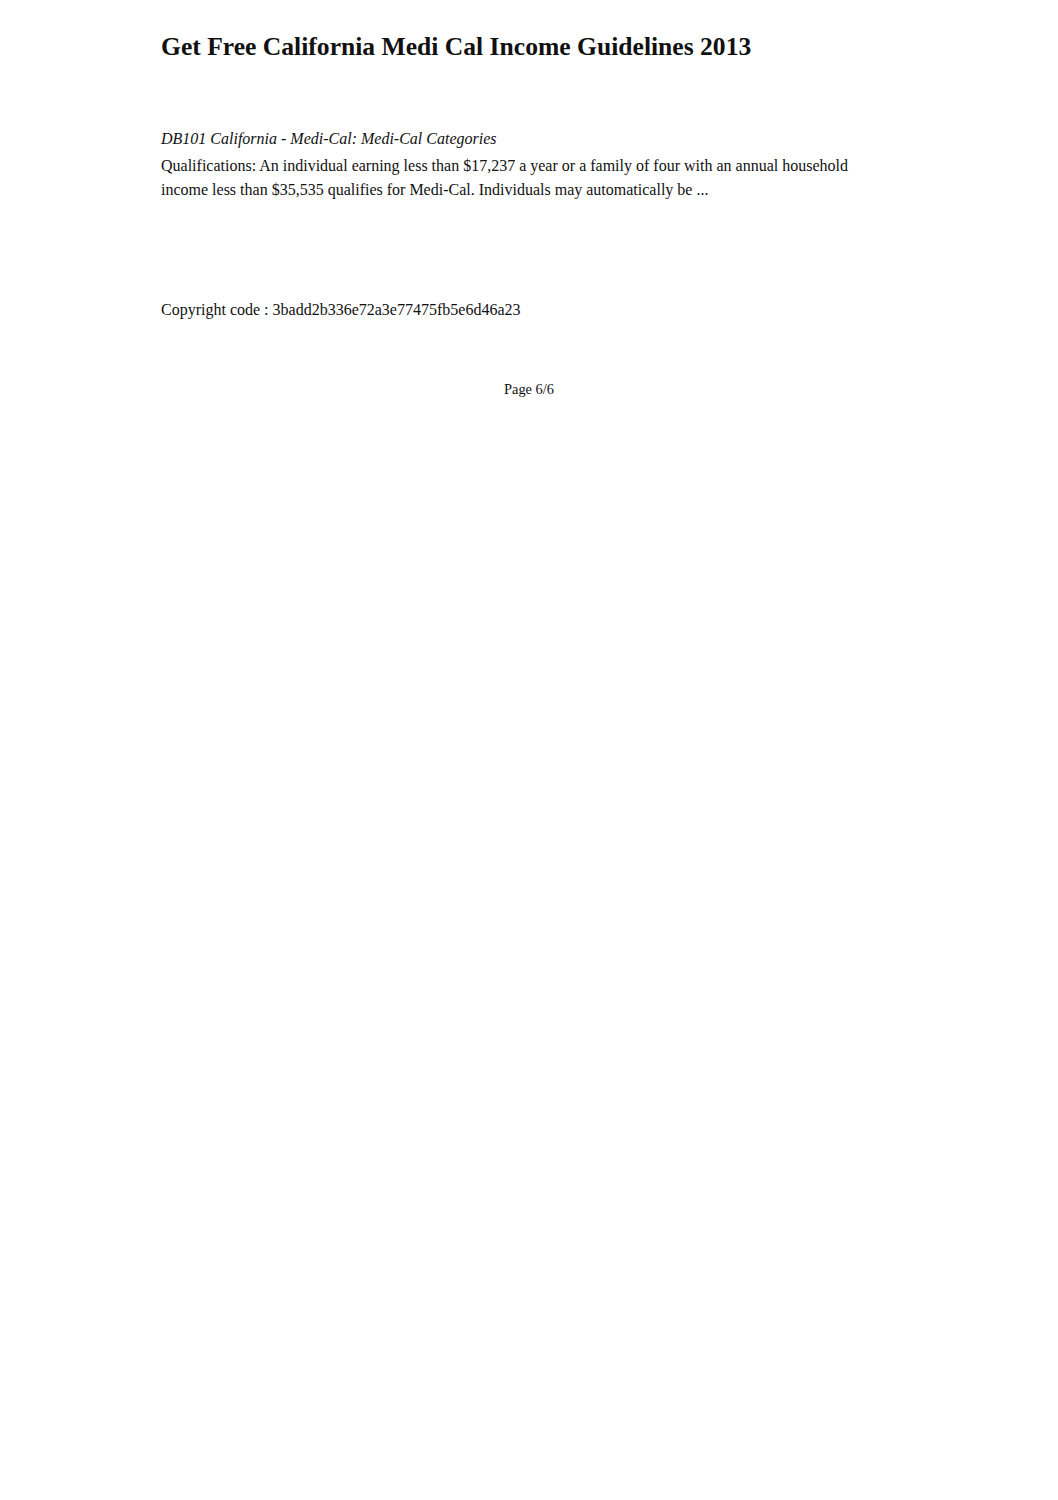Get Free California Medi Cal Income Guidelines 2013
DB101 California - Medi-Cal: Medi-Cal Categories
Qualifications: An individual earning less than $17,237 a year or a family of four with an annual household income less than $35,535 qualifies for Medi-Cal. Individuals may automatically be ...
Copyright code : 3badd2b336e72a3e77475fb5e6d46a23
Page 6/6